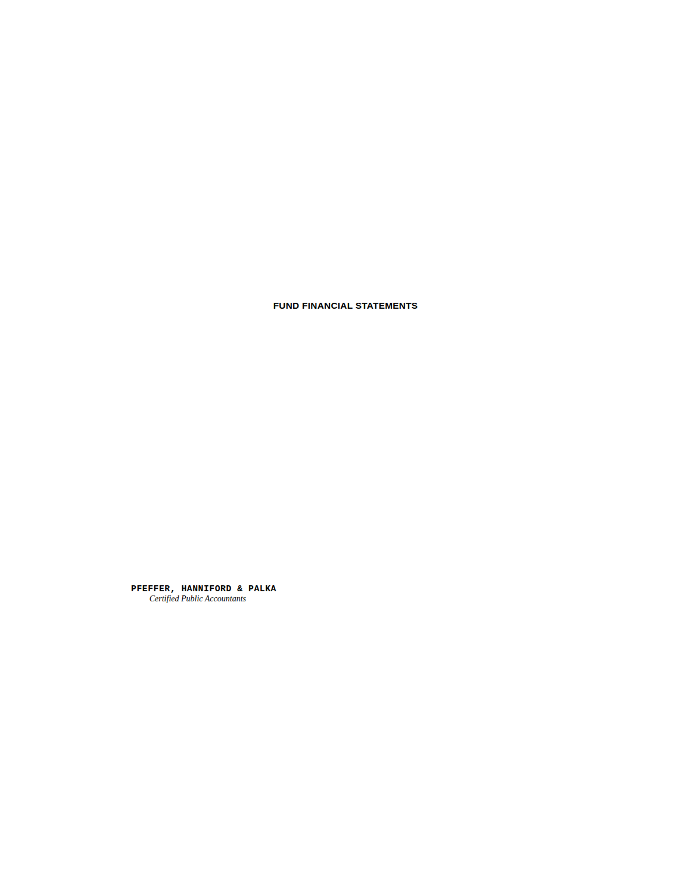FUND FINANCIAL STATEMENTS
PFEFFER, HANNIFORD & PALKA
Certified Public Accountants